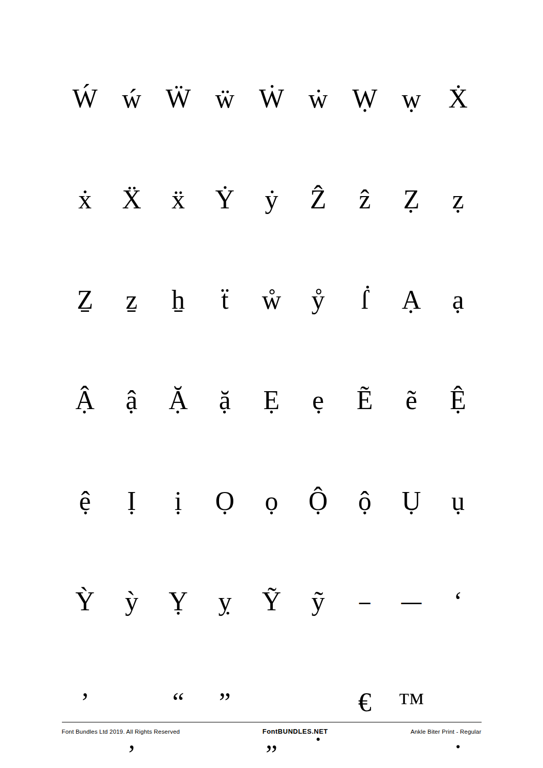Ẃ
ẃ
Ẅ
ẅ
Ẇ
ẇ
Ẉ
ẉ
Ẋ
ẋ
Ẍ
ẍ
Ẏ
ẏ
Ẑ
ẑ
Ẓ
ẓ
Ẕ
ẕ
ẖ
ẗ
ẘ
ẙ
ẛ
Ạ
ạ
Ậ
ậ
Ặ
ặ
Ẹ
ẹ
Ẽ
ẽ
Ệ
ệ
Ị
ị
Ọ
ọ
Ộ
ộ
Ụ
ụ
Ỳ
ỳ
Ỵ
ỵ
Ỹ
ỹ
–
—
‘
’
‚
“
”
„
·
€
™
.
Font Bundles Ltd 2019. All Rights Reserved
FontBUNDLES.NET
Ankle Biter Print - Regular